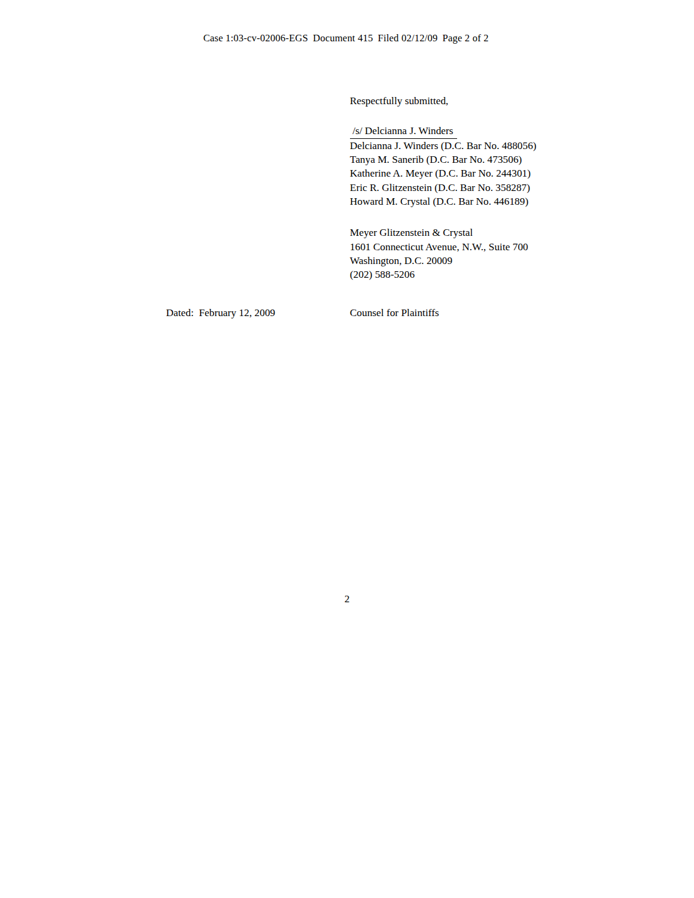Case 1:03-cv-02006-EGS Document 415 Filed 02/12/09 Page 2 of 2
Respectfully submitted,
/s/ Delcianna J. Winders
Delcianna J. Winders (D.C. Bar No. 488056)
Tanya M. Sanerib (D.C. Bar No. 473506)
Katherine A. Meyer (D.C. Bar No. 244301)
Eric R. Glitzenstein (D.C. Bar No. 358287)
Howard M. Crystal (D.C. Bar No. 446189)
Meyer Glitzenstein & Crystal
1601 Connecticut Avenue, N.W., Suite 700
Washington, D.C. 20009
(202) 588-5206
Dated: February 12, 2009
Counsel for Plaintiffs
2